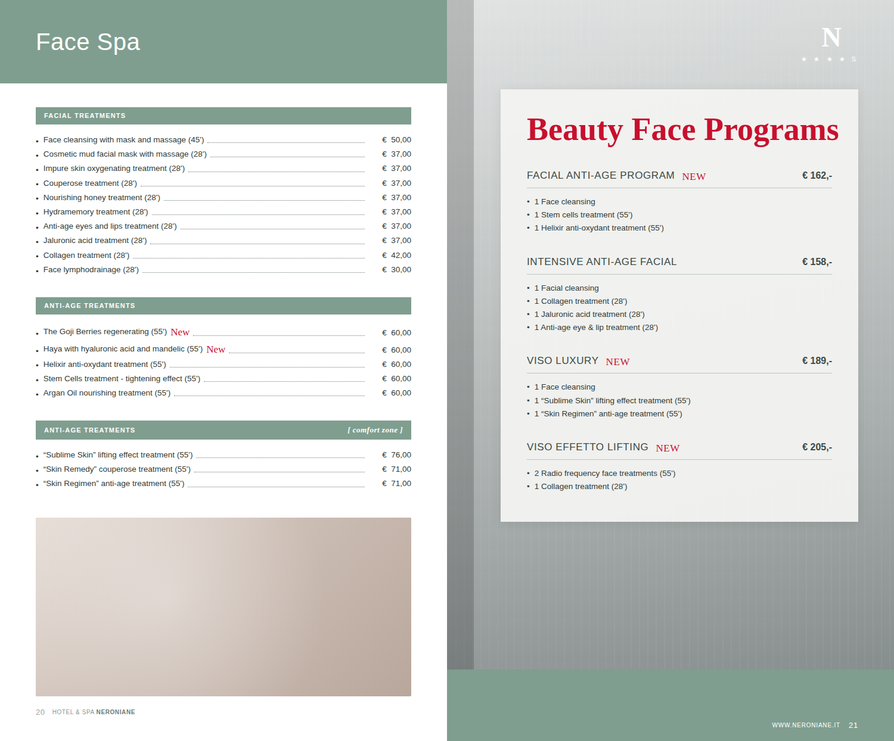Face Spa
FACIAL TREATMENTS
•Face cleansing with mask and massage (45') € 50,00
•Cosmetic mud facial mask with massage (28') € 37,00
•Impure skin oxygenating treatment (28') € 37,00
•Couperose treatment (28') € 37,00
•Nourishing honey treatment (28') € 37,00
•Hydramemory treatment (28') € 37,00
•Anti-age eyes and lips treatment (28') € 37,00
•Jaluronic acid treatment (28') € 37,00
•Collagen treatment (28') € 42,00
•Face lymphodrainage (28') € 30,00
ANTI-AGE TREATMENTS
•The Goji Berries regenerating (55')New € 60,00
•Haya with hyaluronic acid and mandelic (55')New € 60,00
•Helixir anti-oxydant treatment (55') € 60,00
•Stem Cells treatment - tightening effect (55') € 60,00
•Argan Oil nourishing treatment (55') € 60,00
ANTI-AGE TREATMENTS [ comfort zone ]
•“Sublime Skin” lifting effect treatment (55') € 76,00
•“Skin Remedy” couperose treatment (55') € 71,00
•“Skin Regimen” anti-age treatment (55') € 71,00
20 HOTEL & SPA NERONIANE
N ★ ★ ★ ★ S
Beauty Face Programs
FACIAL ANTI-AGE PROGRAM New
€ 162,-
•1 Face cleansing
•1 Stem cells treatment (55')
•1 Helixir anti-oxydant treatment (55')
INTENSIVE ANTI-AGE FACIAL
€ 158,-
•1 Facial cleansing
•1 Collagen treatment (28')
•1 Jaluronic acid treatment (28')
•1 Anti-age eye & lip treatment (28')
VISO LUXURY New
€ 189,-
•1 Face cleansing
•1 “Sublime Skin” lifting effect treatment (55')
•1 “Skin Regimen” anti-age treatment (55')
VISO EFFETTO LIFTING New
€ 205,-
•2 Radio frequency face treatments (55')
•1 Collagen treatment (28')
WWW.NERONIANE.IT 21